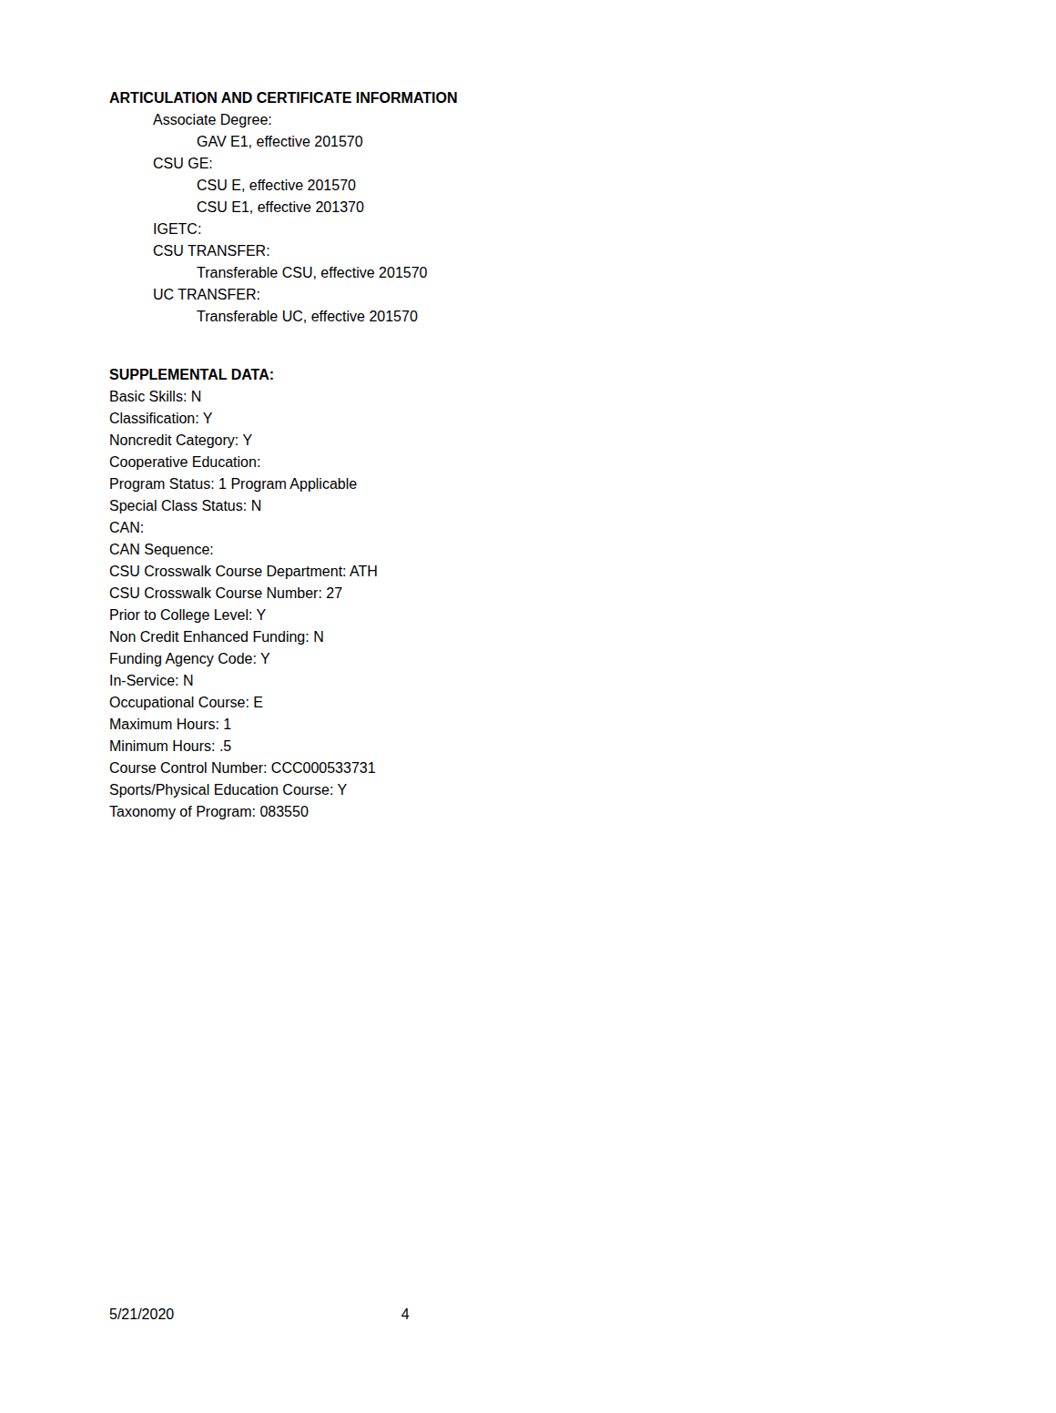Articulation and Certificate Information
Associate Degree:
GAV E1, effective 201570
CSU GE:
CSU E, effective 201570
CSU E1, effective 201370
IGETC:
CSU TRANSFER:
Transferable CSU, effective 201570
UC TRANSFER:
Transferable UC, effective 201570
SUPPLEMENTAL DATA:
Basic Skills: N
Classification: Y
Noncredit Category: Y
Cooperative Education:
Program Status: 1 Program Applicable
Special Class Status: N
CAN:
CAN Sequence:
CSU Crosswalk Course Department: ATH
CSU Crosswalk Course Number: 27
Prior to College Level: Y
Non Credit Enhanced Funding: N
Funding Agency Code: Y
In-Service: N
Occupational Course: E
Maximum Hours: 1
Minimum Hours: .5
Course Control Number: CCC000533731
Sports/Physical Education Course: Y
Taxonomy of Program: 083550
5/21/2020 4